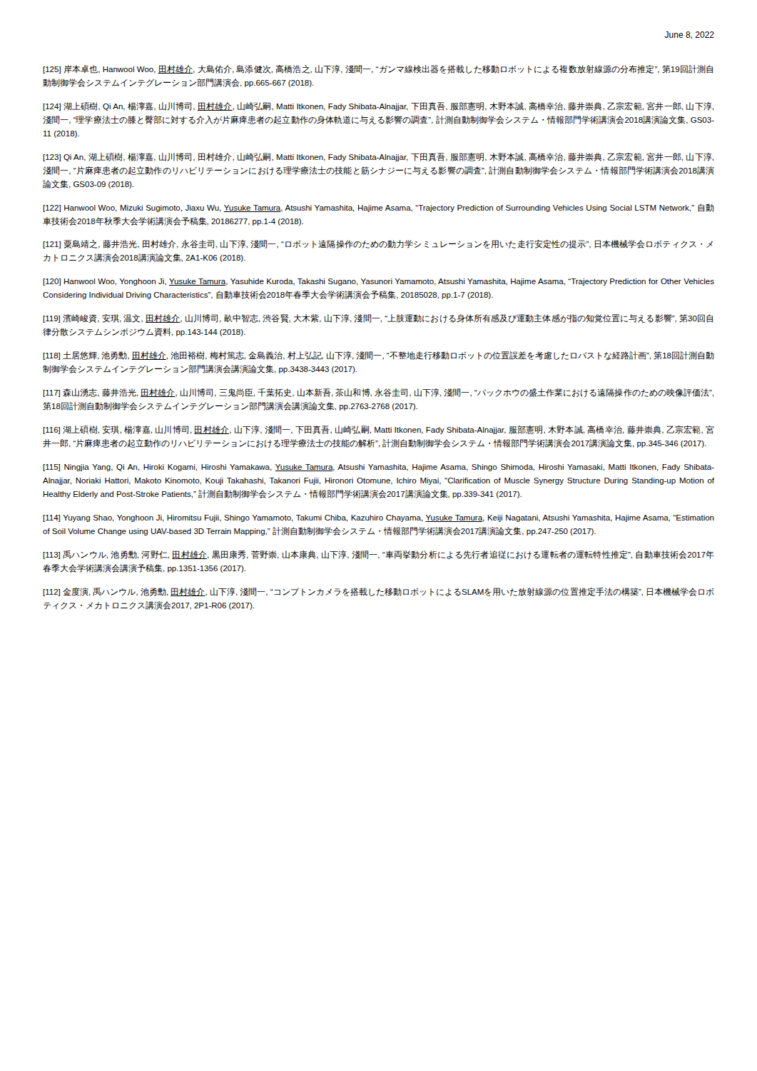June 8, 2022
[125] 岸本卓也, Hanwool Woo, 田村雄介, 大島佑介, 島添健次, 高橋浩之, 山下淳, 淺間一, “ガンマ線検出器を搭載した移動ロボットによる複数放射線源の分布推定”, 第19回計測自動制御学会システムインテグレーション部門講演会, pp.665-667 (2018).
[124] 湖上碩樹, Qi An, 楊濘嘉, 山川博司, 田村雄介, 山崎弘嗣, Matti Itkonen, Fady Shibata-Alnajjar, 下田真吾, 服部憲明, 木野本誠, 高橋幸治, 藤井崇典, 乙宗宏範, 宮井一郎, 山下淳, 淺間一, “理学療法士の膝と臀部に対する介入が片麻痺患者の起立動作の身体軌道に与える影響の調査”, 計測自動制御学会システム・情報部門学術講演会2018講演論文集, GS03-11 (2018).
[123] Qi An, 湖上碩樹, 楊濘嘉, 山川博司, 田村雄介, 山崎弘嗣, Matti Itkonen, Fady Shibata-Alnajjar, 下田真吾, 服部憲明, 木野本誠, 高橋幸治, 藤井崇典, 乙宗宏範, 宮井一郎, 山下淳, 淺間一, “片麻痺患者の起立動作のリハビリテーションにおける理学療法士の技能と筋シナジーに与える影響の調査”, 計測自動制御学会システム・情報部門学術講演会2018講演論文集, GS03-09 (2018).
[122] Hanwool Woo, Mizuki Sugimoto, Jiaxu Wu, Yusuke Tamura, Atsushi Yamashita, Hajime Asama, “Trajectory Prediction of Surrounding Vehicles Using Social LSTM Network,” 自動車技術会2018年秋季大会学術講演会予稿集, 20186277, pp.1-4 (2018).
[121] 粟島靖之, 藤井浩光, 田村雄介, 永谷圭司, 山下淳, 淺間一, “ロボット遠隔操作のための動力学シミュレーションを用いた走行安定性の提示”, 日本機械学会ロボティクス・メカトロニクス講演会2018講演論文集, 2A1-K06 (2018).
[120] Hanwool Woo, Yonghoon Ji, Yusuke Tamura, Yasuhide Kuroda, Takashi Sugano, Yasunori Yamamoto, Atsushi Yamashita, Hajime Asama, “Trajectory Prediction for Other Vehicles Considering Individual Driving Characteristics”, 自動車技術会2018年春季大会学術講演会予稿集, 20185028, pp.1-7 (2018).
[119] 濱崎峻資, 安琪, 温文, 田村雄介, 山川博司, 畝中智志, 渋谷賢, 大木紫, 山下淳, 淺間一, “上肢運動における身体所有感及び運動主体感が指の知覚位置に与える影響”, 第30回自律分散システムシンポジウム資料, pp.143-144 (2018).
[118] 土居悠輝, 池勇勳, 田村雄介, 池田裕樹, 梅村篤志, 金島義治, 村上弘記, 山下淳, 淺間一, “不整地走行移動ロボットの位置誤差を考慮したロバストな経路計画”, 第18回計測自動制御学会システムインテグレーション部門講演会講演論文集, pp.3438-3443 (2017).
[117] 森山湧志, 藤井浩光, 田村雄介, 山川博司, 三鬼尚臣, 千葉拓史, 山本新吾, 茶山和博, 永谷圭司, 山下淳, 淺間一, “バックホウの盛土作業における遠隔操作のための映像評価法”, 第18回計測自動制御学会システムインテグレーション部門講演会講演論文集, pp.2763-2768 (2017).
[116] 湖上碩樹, 安琪, 楊濘嘉, 山川博司, 田村雄介, 山下淳, 淺間一, 下田真吾, 山崎弘嗣, Matti Itkonen, Fady Shibata-Alnajjar, 服部憲明, 木野本誠, 高橋幸治, 藤井崇典, 乙宗宏範, 宮井一郎, “片麻痺患者の起立動作のリハビリテーションにおける理学療法士の技能の解析”, 計測自動制御学会システム・情報部門学術講演会2017講演論文集, pp.345-346 (2017).
[115] Ningjia Yang, Qi An, Hiroki Kogami, Hiroshi Yamakawa, Yusuke Tamura, Atsushi Yamashita, Hajime Asama, Shingo Shimoda, Hiroshi Yamasaki, Matti Itkonen, Fady Shibata-Alnajjar, Noriaki Hattori, Makoto Kinomoto, Kouji Takahashi, Takanori Fujii, Hironori Otomune, Ichiro Miyai, “Clarification of Muscle Synergy Structure During Standing-up Motion of Healthy Elderly and Post-Stroke Patients,” 計測自動制御学会システム・情報部門学術講演会2017講演論文集, pp.339-341 (2017).
[114] Yuyang Shao, Yonghoon Ji, Hiromitsu Fujii, Shingo Yamamoto, Takumi Chiba, Kazuhiro Chayama, Yusuke Tamura, Keiji Nagatani, Atsushi Yamashita, Hajime Asama, “Estimation of Soil Volume Change using UAV-based 3D Terrain Mapping,” 計測自動制御学会システム・情報部門学術講演会2017講演論文集, pp.247-250 (2017).
[113] 禹ハンウル, 池勇勳, 河野仁, 田村雄介, 黒田康秀, 菅野崇, 山本康典, 山下淳, 淺間一, “車両挙動分析による先行者追従における運転者の運転特性推定”, 自動車技術会2017年春季大会学術講演会講演予稿集, pp.1351-1356 (2017).
[112] 金度演, 禹ハンウル, 池勇勳, 田村雄介, 山下淳, 淺間一, “コンプトンカメラを搭載した移動ロボットによるSLAMを用いた放射線源の位置推定手法の構築”, 日本機械学会ロボティクス・メカトロニクス講演会2017, 2P1-R06 (2017).